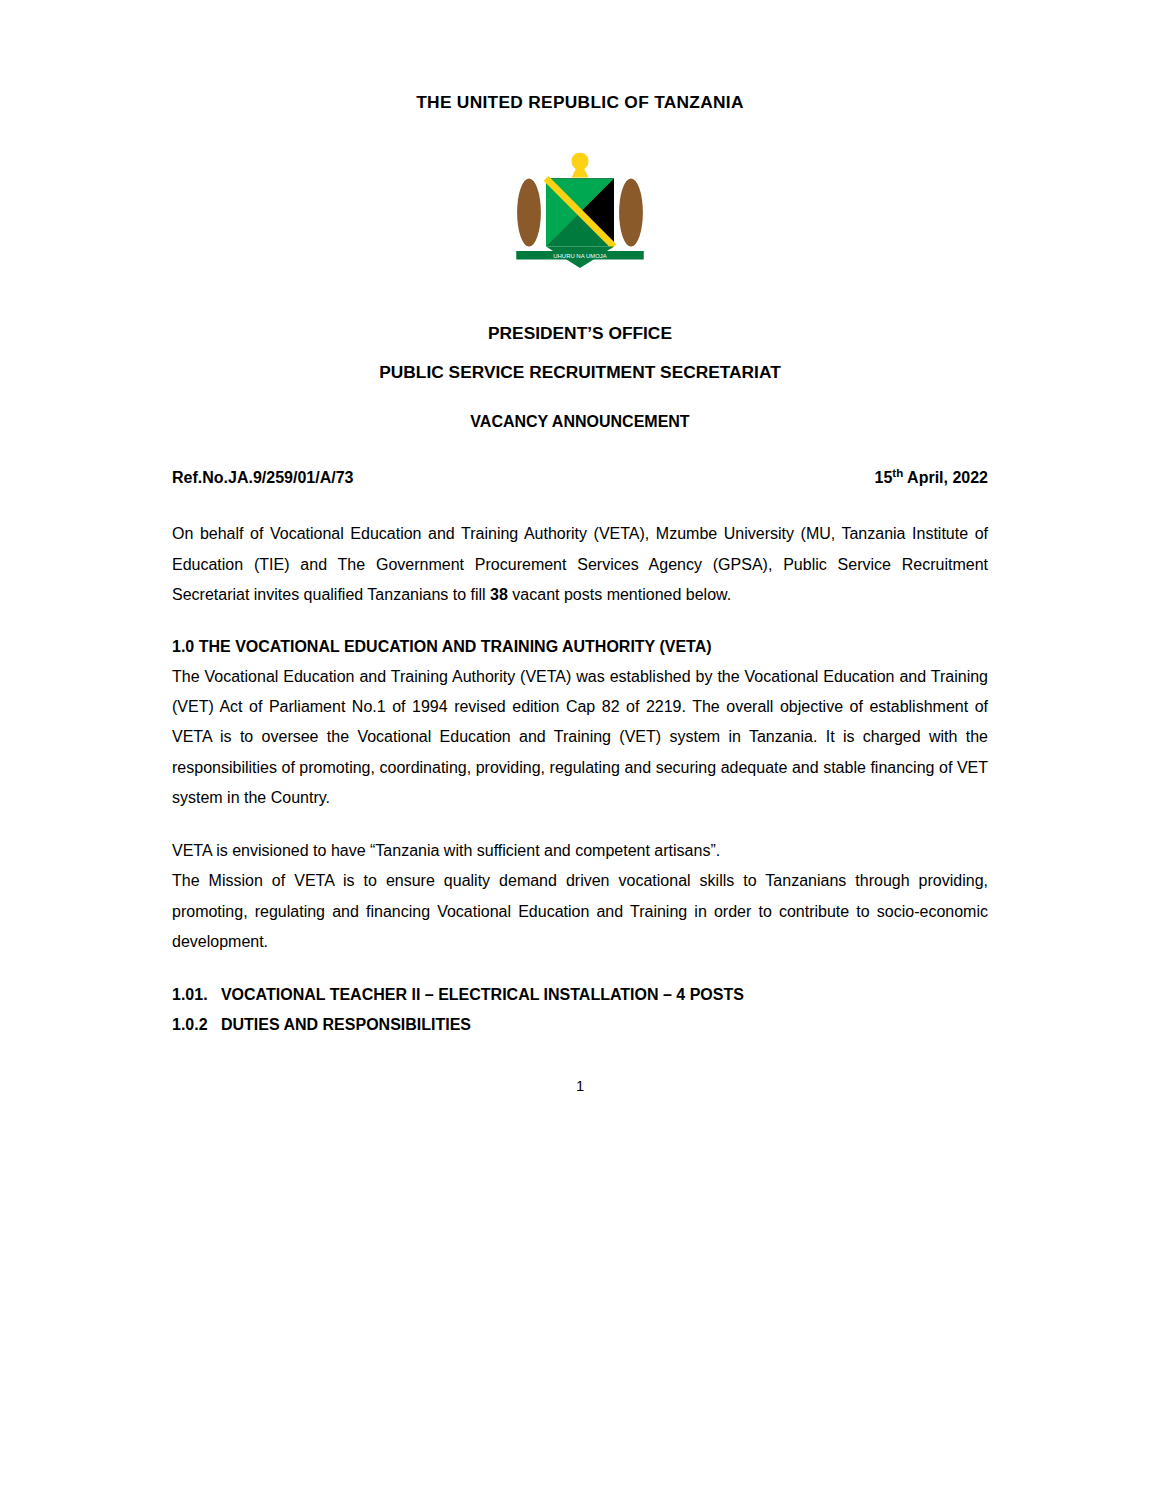THE UNITED REPUBLIC OF TANZANIA
PRESIDENT’S OFFICE
PUBLIC SERVICE RECRUITMENT SECRETARIAT
VACANCY ANNOUNCEMENT
Ref.No.JA.9/259/01/A/73 15th April, 2022
On behalf of Vocational Education and Training Authority (VETA), Mzumbe University (MU, Tanzania Institute of Education (TIE) and The Government Procurement Services Agency (GPSA), Public Service Recruitment Secretariat invites qualified Tanzanians to fill 38 vacant posts mentioned below.
1.0 THE VOCATIONAL EDUCATION AND TRAINING AUTHORITY (VETA)
The Vocational Education and Training Authority (VETA) was established by the Vocational Education and Training (VET) Act of Parliament No.1 of 1994 revised edition Cap 82 of 2219. The overall objective of establishment of VETA is to oversee the Vocational Education and Training (VET) system in Tanzania. It is charged with the responsibilities of promoting, coordinating, providing, regulating and securing adequate and stable financing of VET system in the Country.
VETA is envisioned to have “Tanzania with sufficient and competent artisans”.
The Mission of VETA is to ensure quality demand driven vocational skills to Tanzanians through providing, promoting, regulating and financing Vocational Education and Training in order to contribute to socio-economic development.
1.01. VOCATIONAL TEACHER II – ELECTRICAL INSTALLATION – 4 POSTS
1.0.2 DUTIES AND RESPONSIBILITIES
1